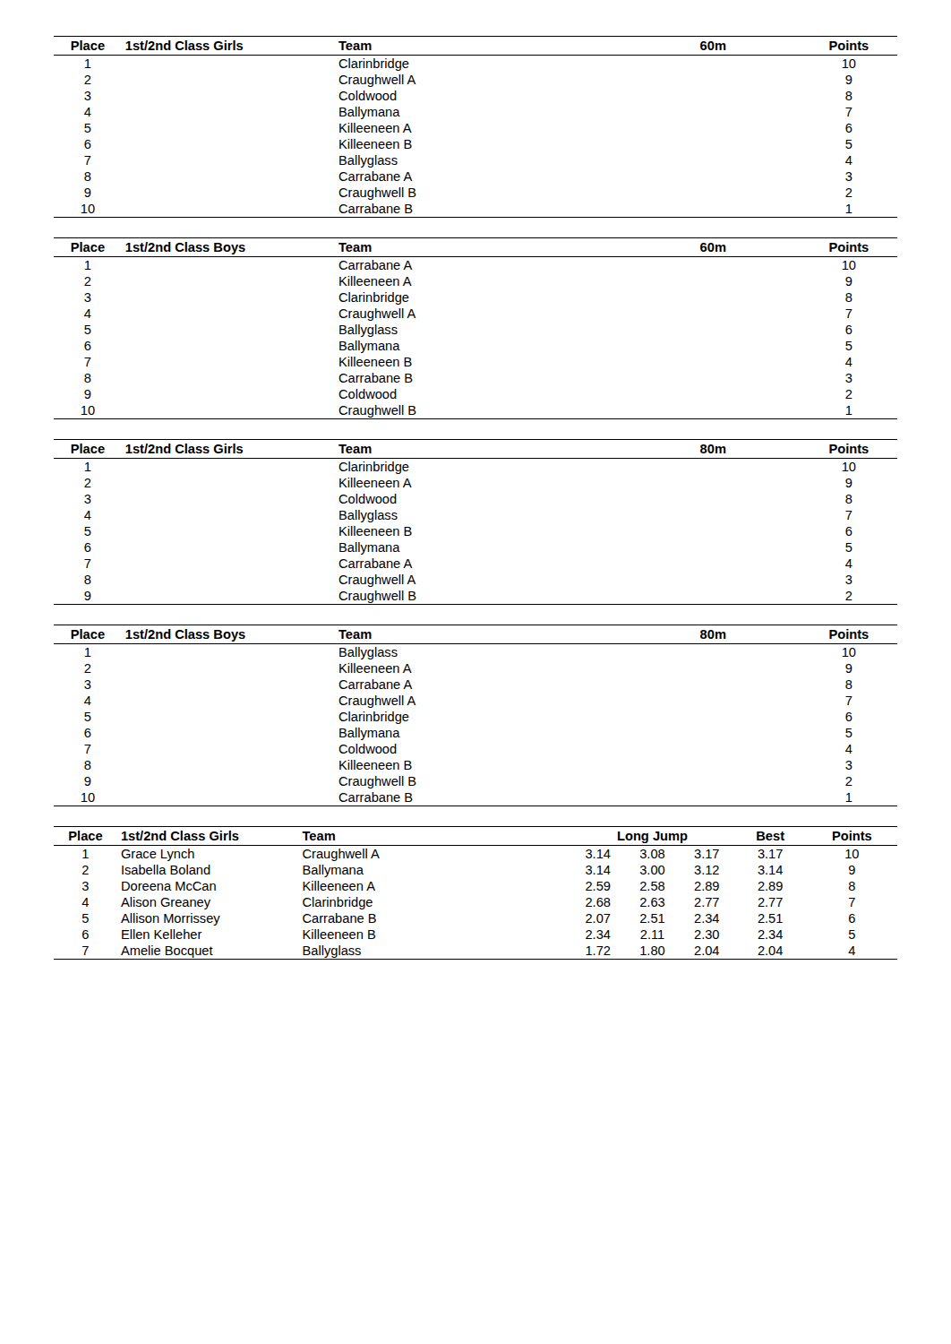| Place | 1st/2nd Class Girls | Team | 60m | Points |
| --- | --- | --- | --- | --- |
| 1 | | Clarinbridge | | 10 |
| 2 | | Craughwell A | | 9 |
| 3 | | Coldwood | | 8 |
| 4 | | Ballymana | | 7 |
| 5 | | Killeeneen A | | 6 |
| 6 | | Killeeneen B | | 5 |
| 7 | | Ballyglass | | 4 |
| 8 | | Carrabane A | | 3 |
| 9 | | Craughwell B | | 2 |
| 10 | | Carrabane B | | 1 |
| Place | 1st/2nd Class Boys | Team | 60m | Points |
| --- | --- | --- | --- | --- |
| 1 | | Carrabane A | | 10 |
| 2 | | Killeeneen A | | 9 |
| 3 | | Clarinbridge | | 8 |
| 4 | | Craughwell A | | 7 |
| 5 | | Ballyglass | | 6 |
| 6 | | Ballymana | | 5 |
| 7 | | Killeeneen B | | 4 |
| 8 | | Carrabane B | | 3 |
| 9 | | Coldwood | | 2 |
| 10 | | Craughwell B | | 1 |
| Place | 1st/2nd Class Girls | Team | 80m | Points |
| --- | --- | --- | --- | --- |
| 1 | | Clarinbridge | | 10 |
| 2 | | Killeeneen A | | 9 |
| 3 | | Coldwood | | 8 |
| 4 | | Ballyglass | | 7 |
| 5 | | Killeeneen B | | 6 |
| 6 | | Ballymana | | 5 |
| 7 | | Carrabane A | | 4 |
| 8 | | Craughwell A | | 3 |
| 9 | | Craughwell B | | 2 |
| Place | 1st/2nd Class Boys | Team | 80m | Points |
| --- | --- | --- | --- | --- |
| 1 | | Ballyglass | | 10 |
| 2 | | Killeeneen A | | 9 |
| 3 | | Carrabane A | | 8 |
| 4 | | Craughwell A | | 7 |
| 5 | | Clarinbridge | | 6 |
| 6 | | Ballymana | | 5 |
| 7 | | Coldwood | | 4 |
| 8 | | Killeeneen B | | 3 |
| 9 | | Craughwell B | | 2 |
| 10 | | Carrabane B | | 1 |
| Place | 1st/2nd Class Girls | Team | Long Jump | Best | Points |
| --- | --- | --- | --- | --- | --- |
| 1 | Grace Lynch | Craughwell A | 3.14 | 3.08 | 3.17 | 3.17 | 10 |
| 2 | Isabella Boland | Ballymana | 3.14 | 3.00 | 3.12 | 3.14 | 9 |
| 3 | Doreena McCan | Killeeneen A | 2.59 | 2.58 | 2.89 | 2.89 | 8 |
| 4 | Alison Greaney | Clarinbridge | 2.68 | 2.63 | 2.77 | 2.77 | 7 |
| 5 | Allison Morrissey | Carrabane B | 2.07 | 2.51 | 2.34 | 2.51 | 6 |
| 6 | Ellen Kelleher | Killeeneen B | 2.34 | 2.11 | 2.30 | 2.34 | 5 |
| 7 | Amelie Bocquet | Ballyglass | 1.72 | 1.80 | 2.04 | 2.04 | 4 |